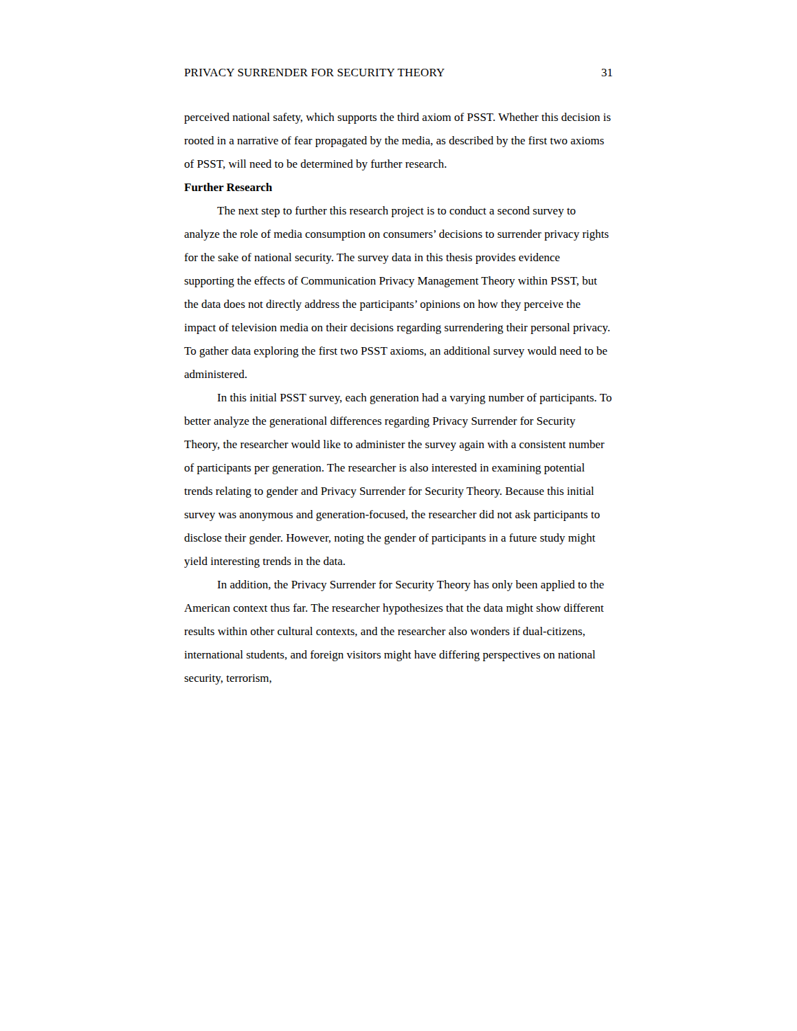Privacy Surrender for Security Theory 31
perceived national safety, which supports the third axiom of PSST. Whether this decision is rooted in a narrative of fear propagated by the media, as described by the first two axioms of PSST, will need to be determined by further research.
Further Research
The next step to further this research project is to conduct a second survey to analyze the role of media consumption on consumers’ decisions to surrender privacy rights for the sake of national security. The survey data in this thesis provides evidence supporting the effects of Communication Privacy Management Theory within PSST, but the data does not directly address the participants’ opinions on how they perceive the impact of television media on their decisions regarding surrendering their personal privacy. To gather data exploring the first two PSST axioms, an additional survey would need to be administered.
In this initial PSST survey, each generation had a varying number of participants. To better analyze the generational differences regarding Privacy Surrender for Security Theory, the researcher would like to administer the survey again with a consistent number of participants per generation. The researcher is also interested in examining potential trends relating to gender and Privacy Surrender for Security Theory. Because this initial survey was anonymous and generation-focused, the researcher did not ask participants to disclose their gender. However, noting the gender of participants in a future study might yield interesting trends in the data.
In addition, the Privacy Surrender for Security Theory has only been applied to the American context thus far. The researcher hypothesizes that the data might show different results within other cultural contexts, and the researcher also wonders if dual-citizens, international students, and foreign visitors might have differing perspectives on national security, terrorism,